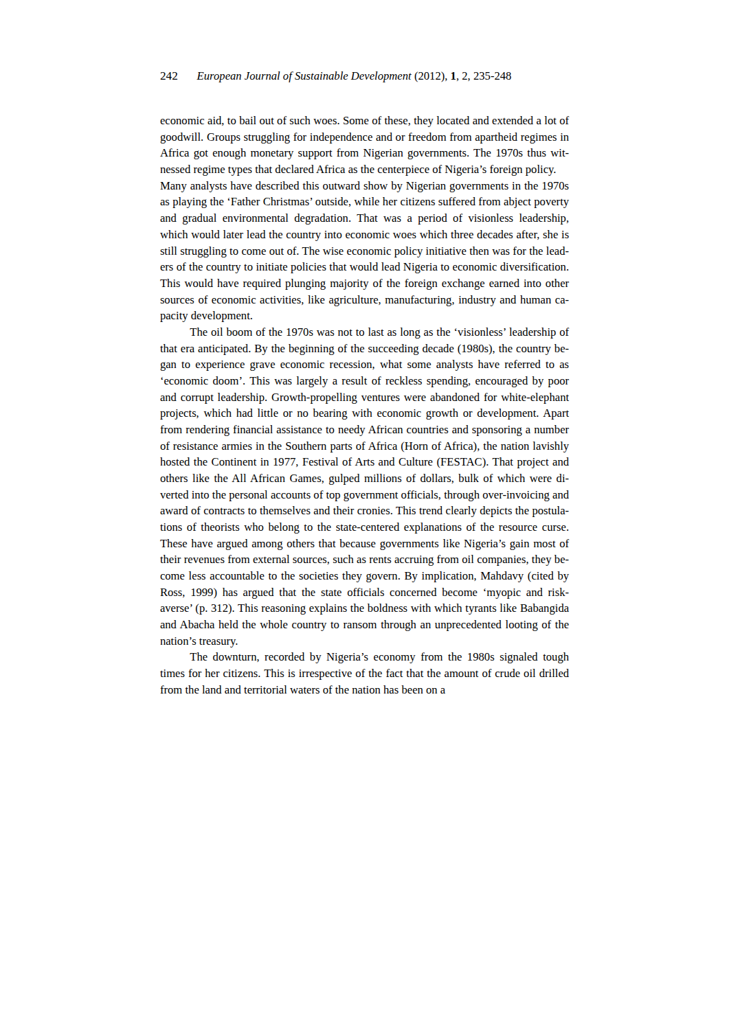242 European Journal of Sustainable Development (2012), 1, 2, 235-248
economic aid, to bail out of such woes. Some of these, they located and extended a lot of goodwill. Groups struggling for independence and or freedom from apartheid regimes in Africa got enough monetary support from Nigerian governments. The 1970s thus witnessed regime types that declared Africa as the centerpiece of Nigeria’s foreign policy.
Many analysts have described this outward show by Nigerian governments in the 1970s as playing the ‘Father Christmas’ outside, while her citizens suffered from abject poverty and gradual environmental degradation. That was a period of visionless leadership, which would later lead the country into economic woes which three decades after, she is still struggling to come out of. The wise economic policy initiative then was for the leaders of the country to initiate policies that would lead Nigeria to economic diversification. This would have required plunging majority of the foreign exchange earned into other sources of economic activities, like agriculture, manufacturing, industry and human capacity development.
The oil boom of the 1970s was not to last as long as the ‘visionless’ leadership of that era anticipated. By the beginning of the succeeding decade (1980s), the country began to experience grave economic recession, what some analysts have referred to as ‘economic doom’. This was largely a result of reckless spending, encouraged by poor and corrupt leadership. Growth-propelling ventures were abandoned for white-elephant projects, which had little or no bearing with economic growth or development. Apart from rendering financial assistance to needy African countries and sponsoring a number of resistance armies in the Southern parts of Africa (Horn of Africa), the nation lavishly hosted the Continent in 1977, Festival of Arts and Culture (FESTAC). That project and others like the All African Games, gulped millions of dollars, bulk of which were diverted into the personal accounts of top government officials, through over-invoicing and award of contracts to themselves and their cronies. This trend clearly depicts the postulations of theorists who belong to the state-centered explanations of the resource curse. These have argued among others that because governments like Nigeria’s gain most of their revenues from external sources, such as rents accruing from oil companies, they become less accountable to the societies they govern. By implication, Mahdavy (cited by Ross, 1999) has argued that the state officials concerned become ‘myopic and risk-averse’ (p. 312). This reasoning explains the boldness with which tyrants like Babangida and Abacha held the whole country to ransom through an unprecedented looting of the nation’s treasury.
The downturn, recorded by Nigeria’s economy from the 1980s signaled tough times for her citizens. This is irrespective of the fact that the amount of crude oil drilled from the land and territorial waters of the nation has been on a